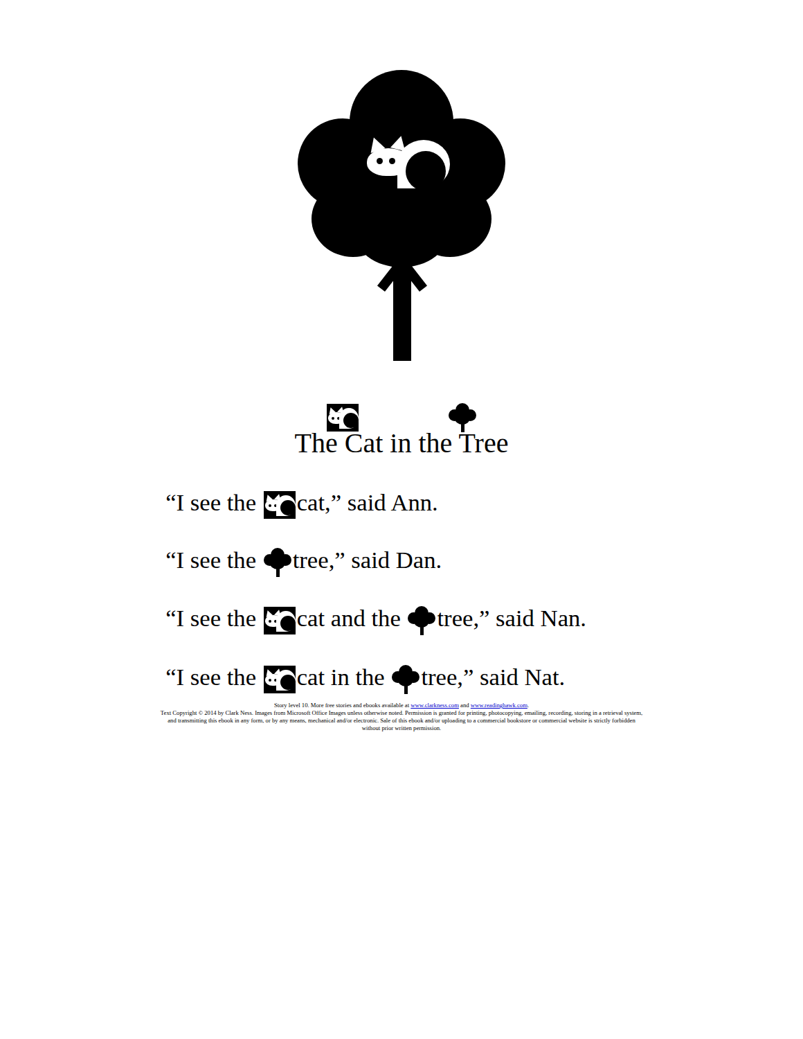The Cat in the Tree
“I see the cat,” said Ann.
“I see the tree,” said Dan.
“I see the cat and the tree,” said Nan.
“I see the cat in the tree,” said Nat.
Story level 10. More free stories and ebooks available at www.clarkness.com and www.readinghawk.com.
Text Copyright © 2014 by Clark Ness. Images from Microsoft Office Images unless otherwise noted. Permission is granted for printing, photocopying, emailing, recording, storing in a retrieval system, and transmitting this ebook in any form, or by any means, mechanical and/or electronic. Sale of this ebook and/or uploading to a commercial bookstore or commercial website is strictly forbidden without prior written permission.